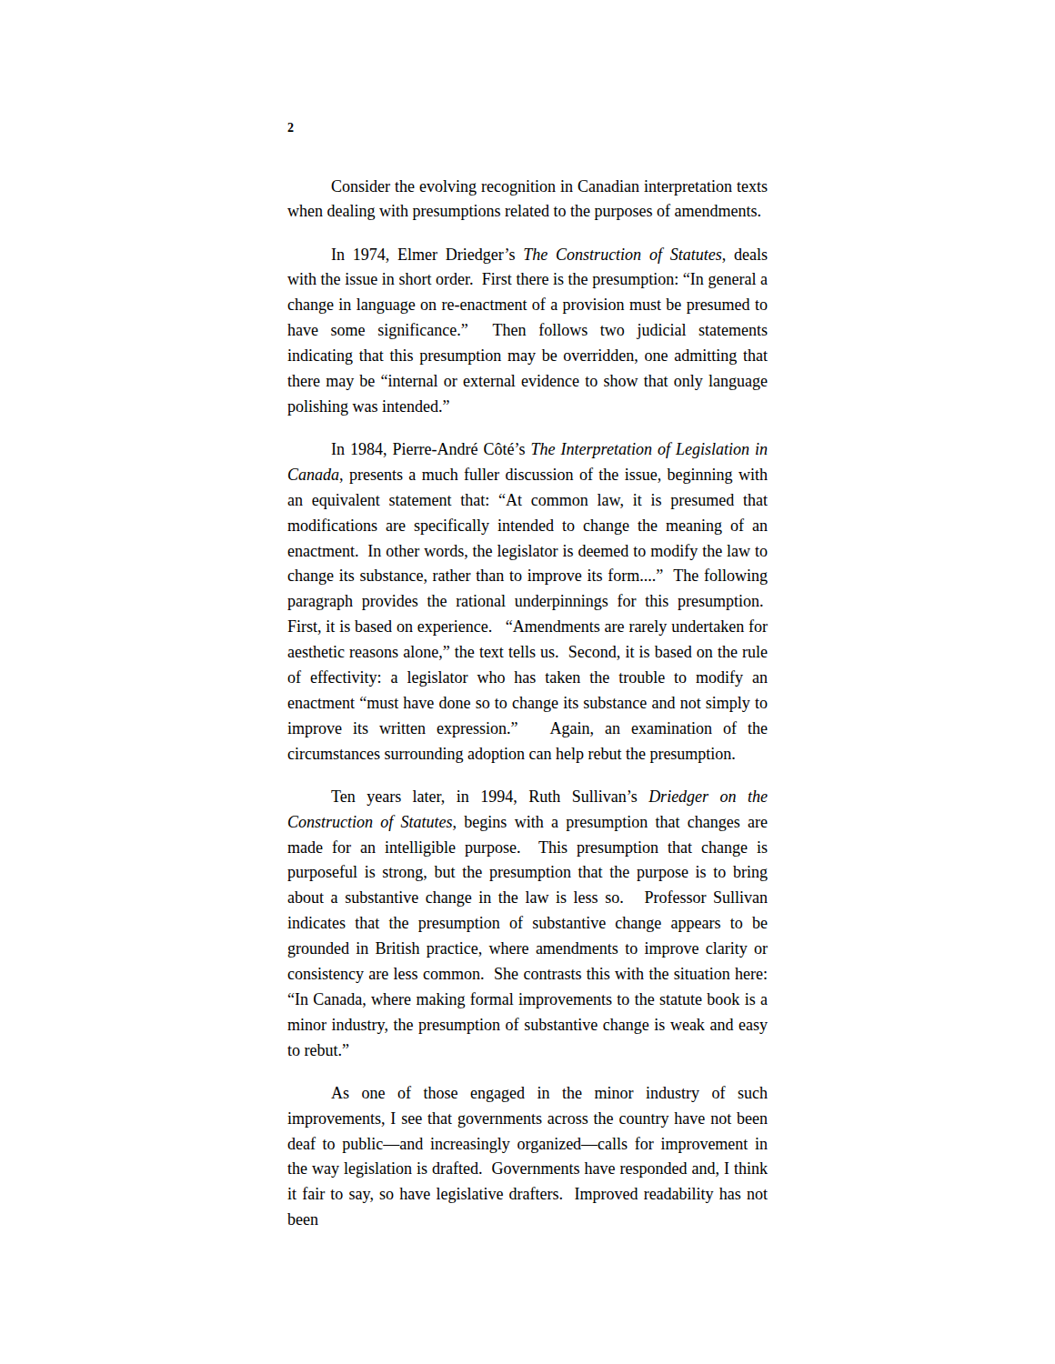2
Consider the evolving recognition in Canadian interpretation texts when dealing with presumptions related to the purposes of amendments.
In 1974, Elmer Driedger’s The Construction of Statutes, deals with the issue in short order. First there is the presumption: “In general a change in language on re-enactment of a provision must be presumed to have some significance.” Then follows two judicial statements indicating that this presumption may be overridden, one admitting that there may be “internal or external evidence to show that only language polishing was intended.”
In 1984, Pierre-André Côté’s The Interpretation of Legislation in Canada, presents a much fuller discussion of the issue, beginning with an equivalent statement that: “At common law, it is presumed that modifications are specifically intended to change the meaning of an enactment. In other words, the legislator is deemed to modify the law to change its substance, rather than to improve its form....” The following paragraph provides the rational underpinnings for this presumption. First, it is based on experience. “Amendments are rarely undertaken for aesthetic reasons alone,” the text tells us. Second, it is based on the rule of effectivity: a legislator who has taken the trouble to modify an enactment “must have done so to change its substance and not simply to improve its written expression.” Again, an examination of the circumstances surrounding adoption can help rebut the presumption.
Ten years later, in 1994, Ruth Sullivan’s Driedger on the Construction of Statutes, begins with a presumption that changes are made for an intelligible purpose. This presumption that change is purposeful is strong, but the presumption that the purpose is to bring about a substantive change in the law is less so. Professor Sullivan indicates that the presumption of substantive change appears to be grounded in British practice, where amendments to improve clarity or consistency are less common. She contrasts this with the situation here: “In Canada, where making formal improvements to the statute book is a minor industry, the presumption of substantive change is weak and easy to rebut.”
As one of those engaged in the minor industry of such improvements, I see that governments across the country have not been deaf to public—and increasingly organized—calls for improvement in the way legislation is drafted. Governments have responded and, I think it fair to say, so have legislative drafters. Improved readability has not been